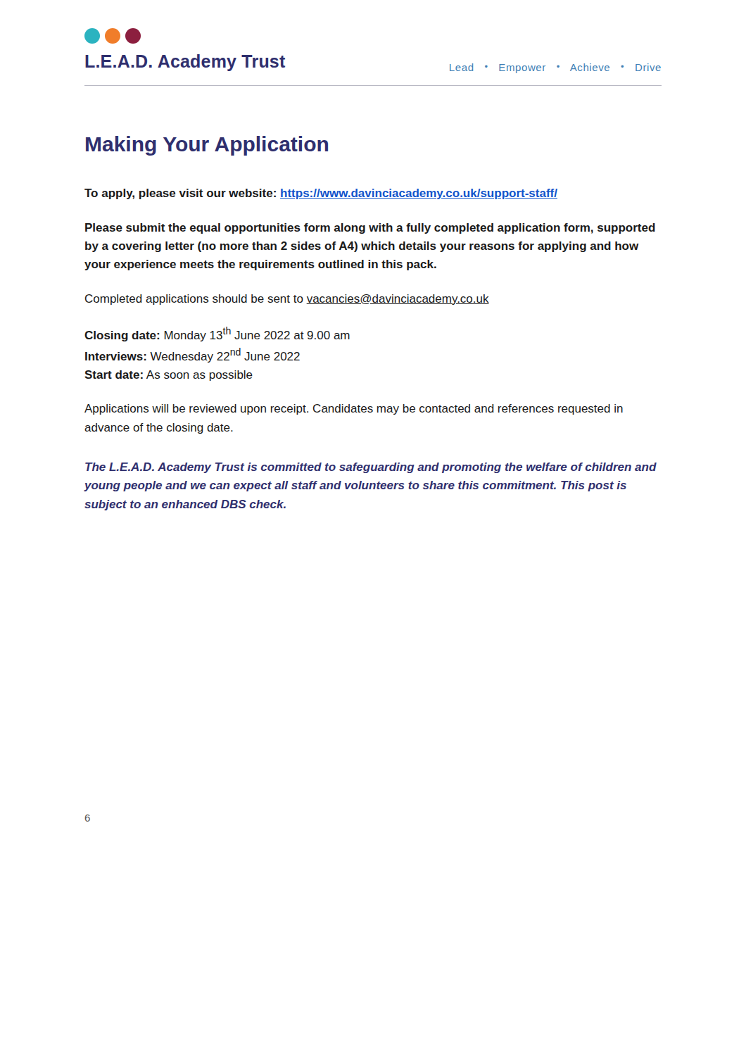L.E.A.D. Academy Trust
Lead • Empower • Achieve • Drive
Making Your Application
To apply, please visit our website: https://www.davinciacademy.co.uk/support-staff/
Please submit the equal opportunities form along with a fully completed application form, supported by a covering letter (no more than 2 sides of A4) which details your reasons for applying and how your experience meets the requirements outlined in this pack.
Completed applications should be sent to vacancies@davinciacademy.co.uk
Closing date: Monday 13th June 2022 at 9.00 am
Interviews: Wednesday 22nd June 2022
Start date: As soon as possible
Applications will be reviewed upon receipt. Candidates may be contacted and references requested in advance of the closing date.
The L.E.A.D. Academy Trust is committed to safeguarding and promoting the welfare of children and young people and we can expect all staff and volunteers to share this commitment. This post is subject to an enhanced DBS check.
6